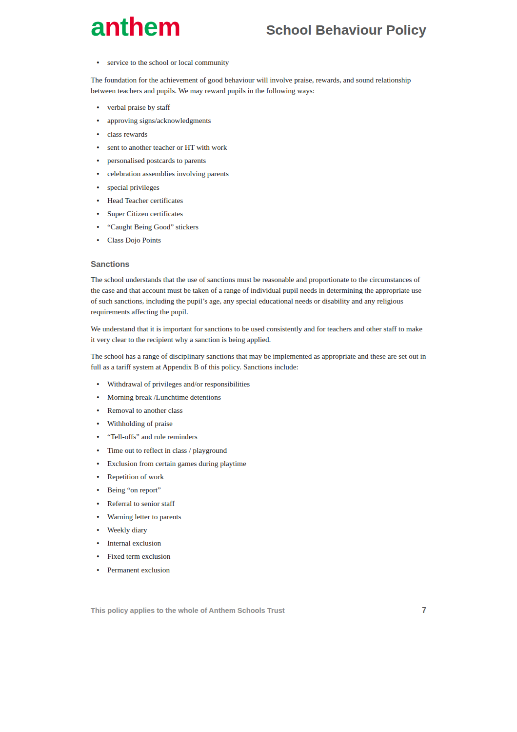anthem
School Behaviour Policy
service to the school or local community
The foundation for the achievement of good behaviour will involve praise, rewards, and sound relationship between teachers and pupils. We may reward pupils in the following ways:
verbal praise by staff
approving signs/acknowledgments
class rewards
sent to another teacher or HT with work
personalised postcards to parents
celebration assemblies involving parents
special privileges
Head Teacher certificates
Super Citizen certificates
“Caught Being Good” stickers
Class Dojo Points
Sanctions
The school understands that the use of sanctions must be reasonable and proportionate to the circumstances of the case and that account must be taken of a range of individual pupil needs in determining the appropriate use of such sanctions, including the pupil’s age, any special educational needs or disability and any religious requirements affecting the pupil.
We understand that it is important for sanctions to be used consistently and for teachers and other staff to make it very clear to the recipient why a sanction is being applied.
The school has a range of disciplinary sanctions that may be implemented as appropriate and these are set out in full as a tariff system at Appendix B of this policy. Sanctions include:
Withdrawal of privileges and/or responsibilities
Morning break /Lunchtime detentions
Removal to another class
Withholding of praise
“Tell-offs” and rule reminders
Time out to reflect in class / playground
Exclusion from certain games during playtime
Repetition of work
Being “on report”
Referral to senior staff
Warning letter to parents
Weekly diary
Internal exclusion
Fixed term exclusion
Permanent exclusion
This policy applies to the whole of Anthem Schools Trust 7